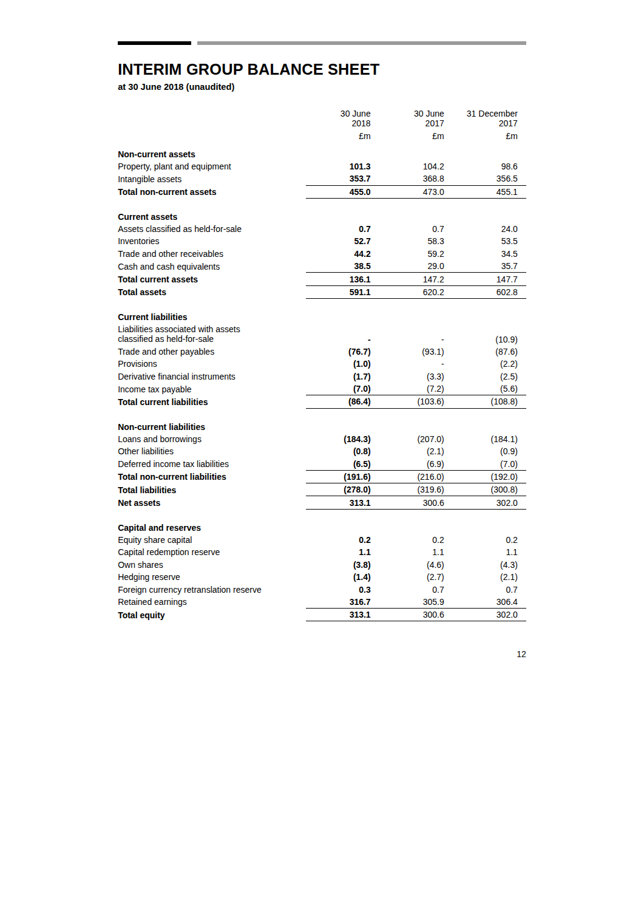INTERIM GROUP BALANCE SHEET
at 30 June 2018 (unaudited)
| | 30 June 2018 | 30 June 2017 | 31 December 2017 |
| --- | --- | --- | --- |
| | £m | £m | £m |
| Non-current assets | | | |
| Property, plant and equipment | 101.3 | 104.2 | 98.6 |
| Intangible assets | 353.7 | 368.8 | 356.5 |
| Total non-current assets | 455.0 | 473.0 | 455.1 |
| Current assets | | | |
| Assets classified as held-for-sale | 0.7 | 0.7 | 24.0 |
| Inventories | 52.7 | 58.3 | 53.5 |
| Trade and other receivables | 44.2 | 59.2 | 34.5 |
| Cash and cash equivalents | 38.5 | 29.0 | 35.7 |
| Total current assets | 136.1 | 147.2 | 147.7 |
| Total assets | 591.1 | 620.2 | 602.8 |
| Current liabilities | | | |
| Liabilities associated with assets classified as held-for-sale | - | - | (10.9) |
| Trade and other payables | (76.7) | (93.1) | (87.6) |
| Provisions | (1.0) | - | (2.2) |
| Derivative financial instruments | (1.7) | (3.3) | (2.5) |
| Income tax payable | (7.0) | (7.2) | (5.6) |
| Total current liabilities | (86.4) | (103.6) | (108.8) |
| Non-current liabilities | | | |
| Loans and borrowings | (184.3) | (207.0) | (184.1) |
| Other liabilities | (0.8) | (2.1) | (0.9) |
| Deferred income tax liabilities | (6.5) | (6.9) | (7.0) |
| Total non-current liabilities | (191.6) | (216.0) | (192.0) |
| Total liabilities | (278.0) | (319.6) | (300.8) |
| Net assets | 313.1 | 300.6 | 302.0 |
| Capital and reserves | | | |
| Equity share capital | 0.2 | 0.2 | 0.2 |
| Capital redemption reserve | 1.1 | 1.1 | 1.1 |
| Own shares | (3.8) | (4.6) | (4.3) |
| Hedging reserve | (1.4) | (2.7) | (2.1) |
| Foreign currency retranslation reserve | 0.3 | 0.7 | 0.7 |
| Retained earnings | 316.7 | 305.9 | 306.4 |
| Total equity | 313.1 | 300.6 | 302.0 |
12